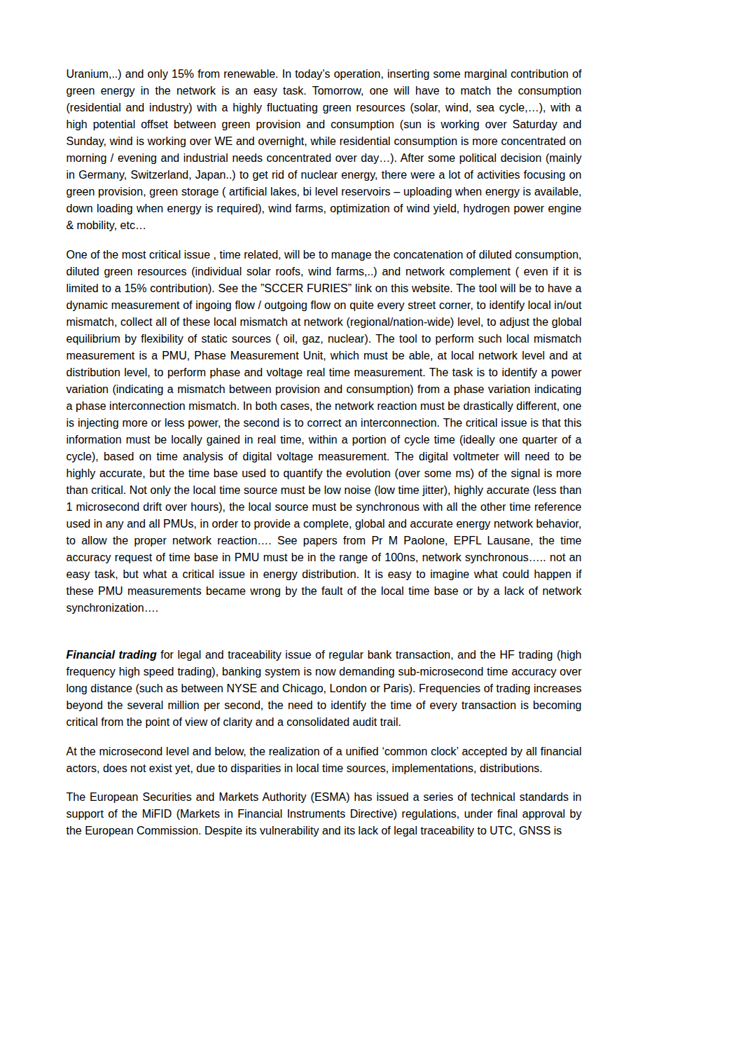Uranium,..) and only 15% from renewable. In today’s operation, inserting some marginal contribution of green energy in the network is an easy task. Tomorrow, one will have to match the consumption (residential and industry) with a highly fluctuating green resources (solar, wind, sea cycle,…), with a high potential offset between green provision and consumption (sun is working over Saturday and Sunday, wind is working over WE and overnight, while residential consumption is more concentrated on morning / evening and industrial needs concentrated over day…). After some political decision (mainly in Germany, Switzerland, Japan..) to get rid of nuclear energy, there were a lot of activities focusing on green provision, green storage ( artificial lakes, bi level reservoirs – uploading when energy is available, down loading when energy is required), wind farms, optimization of wind yield, hydrogen power engine & mobility, etc…
One of the most critical issue , time related, will be to manage the concatenation of diluted consumption, diluted green resources (individual solar roofs, wind farms,..) and network complement ( even if it is limited to a 15% contribution). See the ”SCCER FURIES” link on this website. The tool will be to have a dynamic measurement of ingoing flow / outgoing flow on quite every street corner, to identify local in/out mismatch, collect all of these local mismatch at network (regional/nation-wide) level, to adjust the global equilibrium by flexibility of static sources ( oil, gaz, nuclear). The tool to perform such local mismatch measurement is a PMU, Phase Measurement Unit, which must be able, at local network level and at distribution level, to perform phase and voltage real time measurement. The task is to identify a power variation (indicating a mismatch between provision and consumption) from a phase variation indicating a phase interconnection mismatch. In both cases, the network reaction must be drastically different, one is injecting more or less power, the second is to correct an interconnection. The critical issue is that this information must be locally gained in real time, within a portion of cycle time (ideally one quarter of a cycle), based on time analysis of digital voltage measurement. The digital voltmeter will need to be highly accurate, but the time base used to quantify the evolution (over some ms) of the signal is more than critical. Not only the local time source must be low noise (low time jitter), highly accurate (less than 1 microsecond drift over hours), the local source must be synchronous with all the other time reference used in any and all PMUs, in order to provide a complete, global and accurate energy network behavior, to allow the proper network reaction…. See papers from Pr M Paolone, EPFL Lausane, the time accuracy request of time base in PMU must be in the range of 100ns, network synchronous….. not an easy task, but what a critical issue in energy distribution. It is easy to imagine what could happen if these PMU measurements became wrong by the fault of the local time base or by a lack of network synchronization….
Financial trading for legal and traceability issue of regular bank transaction, and the HF trading (high frequency high speed trading), banking system is now demanding sub-microsecond time accuracy over long distance (such as between NYSE and Chicago, London or Paris). Frequencies of trading increases beyond the several million per second, the need to identify the time of every transaction is becoming critical from the point of view of clarity and a consolidated audit trail.
At the microsecond level and below, the realization of a unified ‘common clock’ accepted by all financial actors, does not exist yet, due to disparities in local time sources, implementations, distributions.
The European Securities and Markets Authority (ESMA) has issued a series of technical standards in support of the MiFID (Markets in Financial Instruments Directive) regulations, under final approval by the European Commission. Despite its vulnerability and its lack of legal traceability to UTC, GNSS is